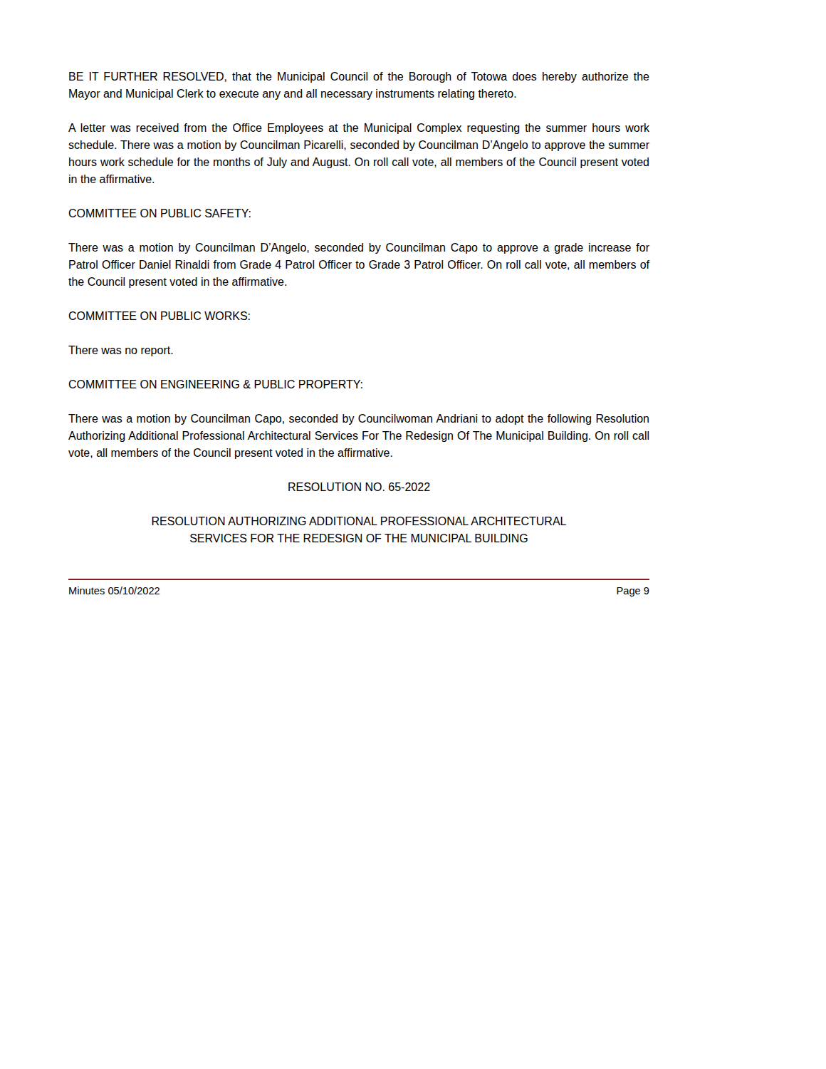BE IT FURTHER RESOLVED, that the Municipal Council of the Borough of Totowa does hereby authorize the Mayor and Municipal Clerk to execute any and all necessary instruments relating thereto.
A letter was received from the Office Employees at the Municipal Complex requesting the summer hours work schedule. There was a motion by Councilman Picarelli, seconded by Councilman D’Angelo to approve the summer hours work schedule for the months of July and August. On roll call vote, all members of the Council present voted in the affirmative.
COMMITTEE ON PUBLIC SAFETY:
There was a motion by Councilman D’Angelo, seconded by Councilman Capo to approve a grade increase for Patrol Officer Daniel Rinaldi from Grade 4 Patrol Officer to Grade 3 Patrol Officer. On roll call vote, all members of the Council present voted in the affirmative.
COMMITTEE ON PUBLIC WORKS:
There was no report.
COMMITTEE ON ENGINEERING & PUBLIC PROPERTY:
There was a motion by Councilman Capo, seconded by Councilwoman Andriani to adopt the following Resolution Authorizing Additional Professional Architectural Services For The Redesign Of The Municipal Building. On roll call vote, all members of the Council present voted in the affirmative.
RESOLUTION NO. 65-2022
RESOLUTION AUTHORIZING ADDITIONAL PROFESSIONAL ARCHITECTURAL
SERVICES FOR THE REDESIGN OF THE MUNICIPAL BUILDING
Minutes 05/10/2022 Page 9